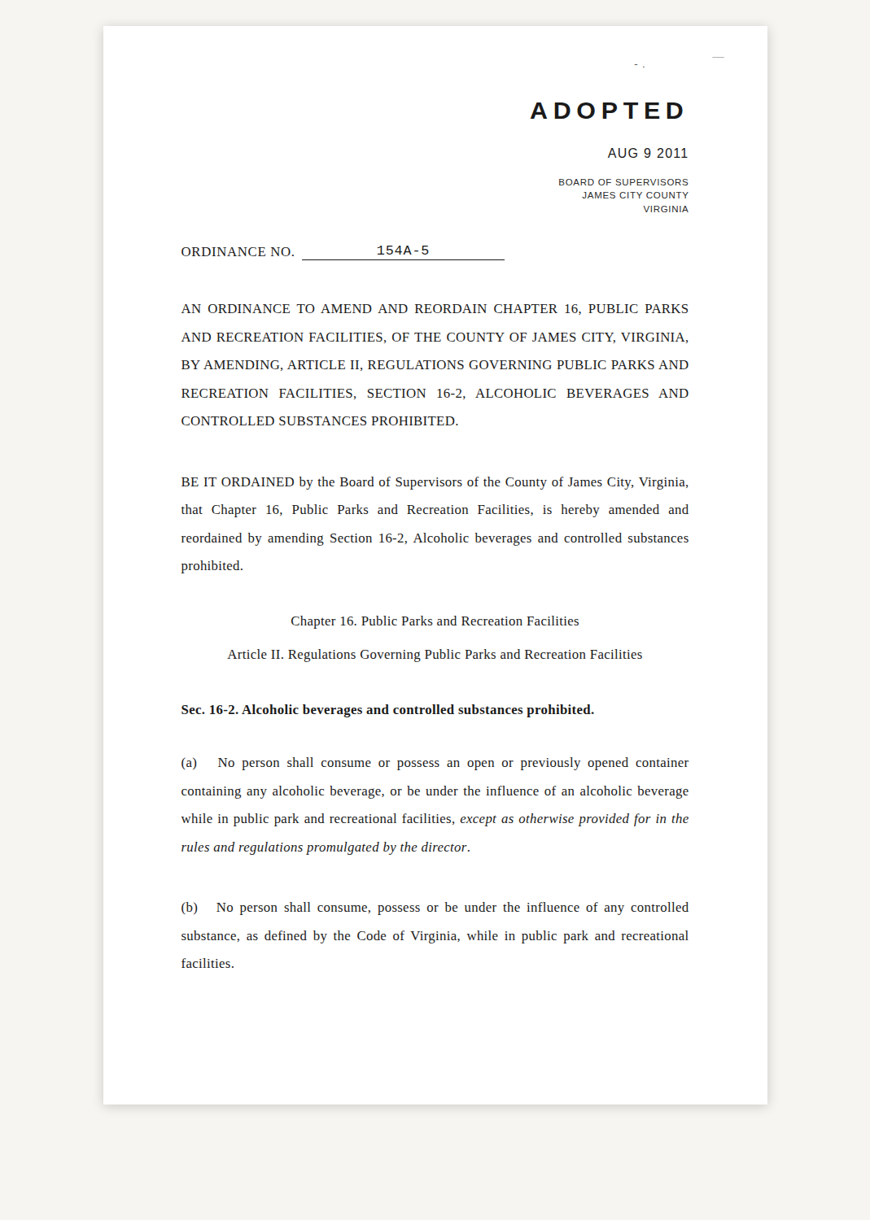- . —
ADOPTED
AUG 9 2011
BOARD OF SUPERVISORS
JAMES CITY COUNTY
VIRGINIA
ORDINANCE NO. 154A-5
An ordinance to amend and reordain Chapter 16, Public Parks and Recreation Facilities, of the County of James City, Virginia, by amending, Article II, Regulations Governing Public Parks and Recreation Facilities, Section 16-2, Alcoholic Beverages and Controlled Substances Prohibited.
BE IT ORDAINED by the Board of Supervisors of the County of James City, Virginia, that Chapter 16, Public Parks and Recreation Facilities, is hereby amended and reordained by amending Section 16-2, Alcoholic beverages and controlled substances prohibited.
Chapter 16. Public Parks and Recreation Facilities
Article II. Regulations Governing Public Parks and Recreation Facilities
Sec. 16-2. Alcoholic beverages and controlled substances prohibited.
No person shall consume or possess an open or previously opened container containing any alcoholic beverage, or be under the influence of an alcoholic beverage while in public park and recreational facilities, except as otherwise provided for in the rules and regulations promulgated by the director.
No person shall consume, possess or be under the influence of any controlled substance, as defined by the Code of Virginia, while in public park and recreational facilities.